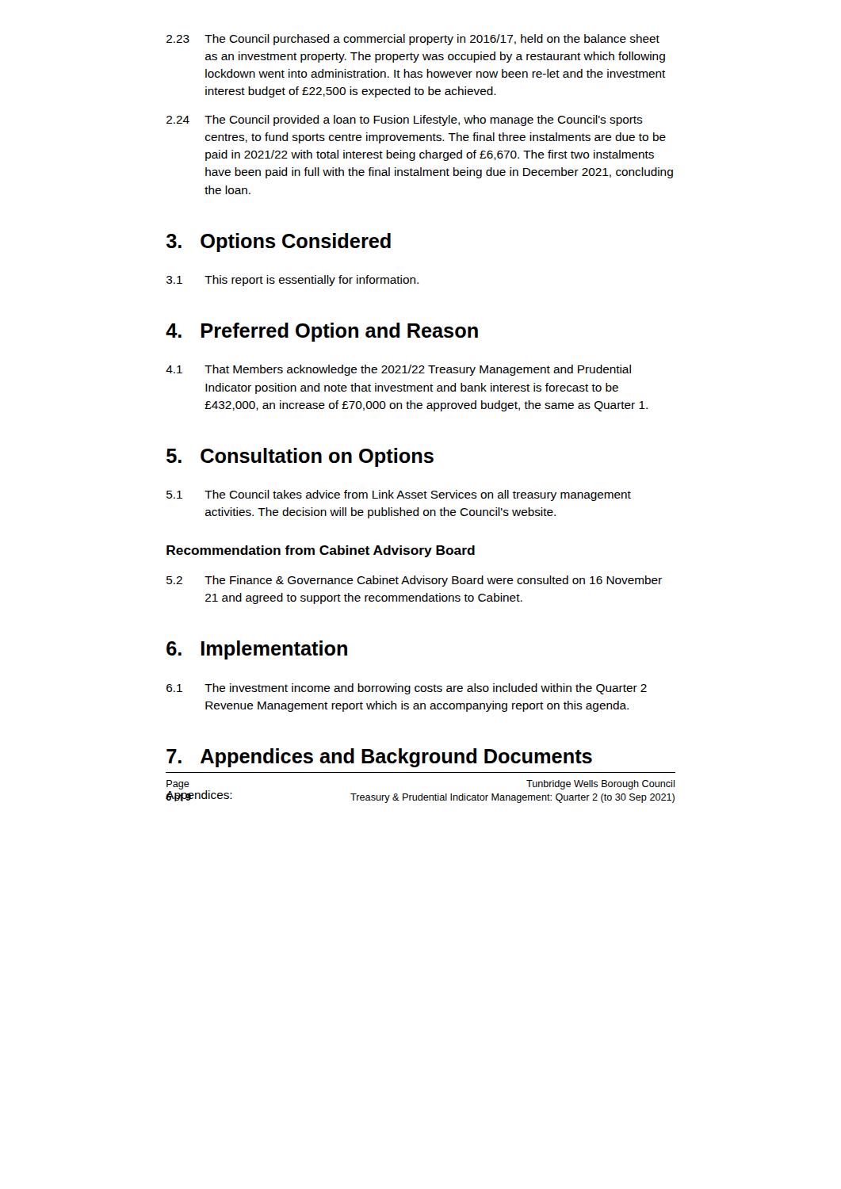2.23
The Council purchased a commercial property in 2016/17, held on the balance sheet as an investment property. The property was occupied by a restaurant which following lockdown went into administration. It has however now been re-let and the investment interest budget of £22,500 is expected to be achieved.
2.24
The Council provided a loan to Fusion Lifestyle, who manage the Council's sports centres, to fund sports centre improvements. The final three instalments are due to be paid in 2021/22 with total interest being charged of £6,670. The first two instalments have been paid in full with the final instalment being due in December 2021, concluding the loan.
3. Options Considered
3.1
This report is essentially for information.
4. Preferred Option and Reason
4.1
That Members acknowledge the 2021/22 Treasury Management and Prudential Indicator position and note that investment and bank interest is forecast to be £432,000, an increase of £70,000 on the approved budget, the same as Quarter 1.
5. Consultation on Options
5.1
The Council takes advice from Link Asset Services on all treasury management activities. The decision will be published on the Council's website.
Recommendation from Cabinet Advisory Board
5.2
The Finance & Governance Cabinet Advisory Board were consulted on 16 November 21 and agreed to support the recommendations to Cabinet.
6. Implementation
6.1
The investment income and borrowing costs are also included within the Quarter 2 Revenue Management report which is an accompanying report on this agenda.
7. Appendices and Background Documents
Appendices:
Page
6 of 9
Tunbridge Wells Borough Council
Treasury & Prudential Indicator Management: Quarter 2 (to 30 Sep 2021)